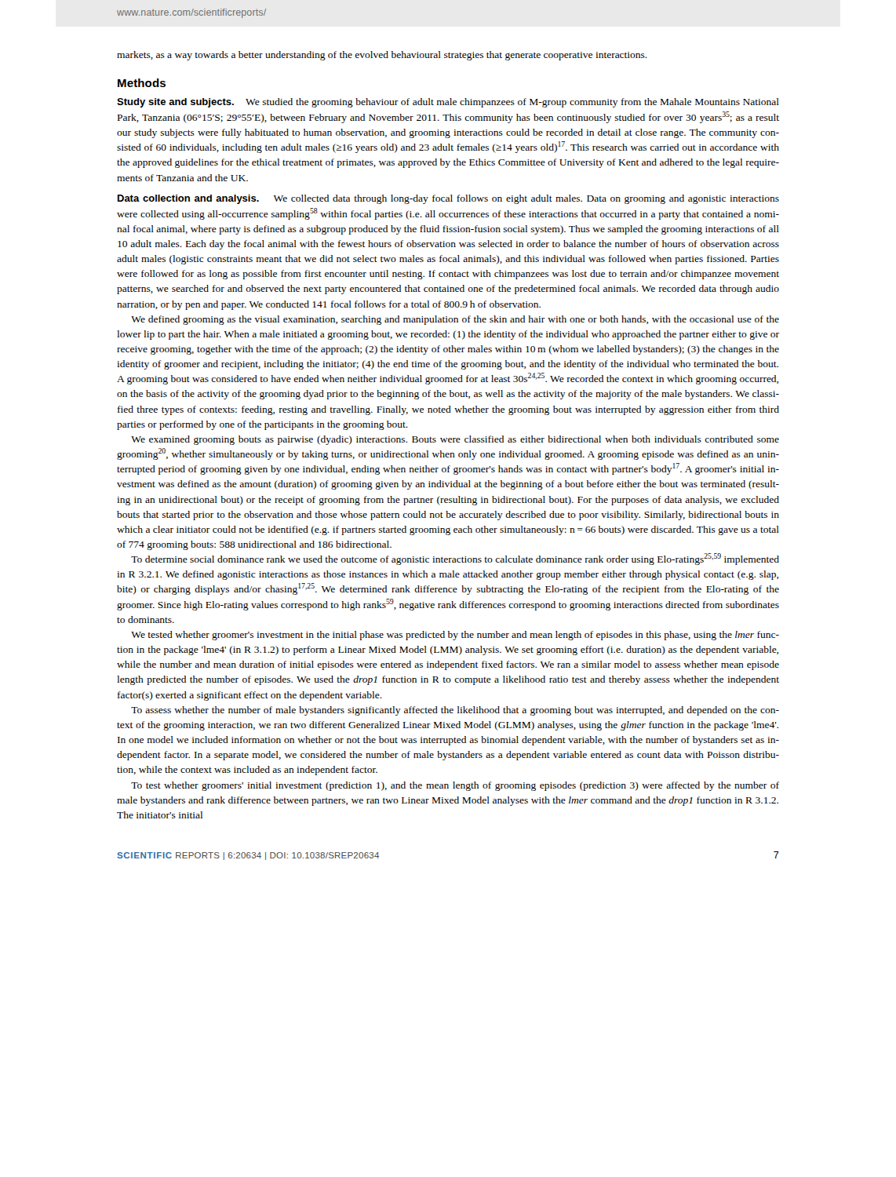www.nature.com/scientificreports/
markets, as a way towards a better understanding of the evolved behavioural strategies that generate cooperative interactions.
Methods
Study site and subjects. We studied the grooming behaviour of adult male chimpanzees of M-group community from the Mahale Mountains National Park, Tanzania (06°15′S; 29°55′E), between February and November 2011. This community has been continuously studied for over 30 years35; as a result our study subjects were fully habituated to human observation, and grooming interactions could be recorded in detail at close range. The community consisted of 60 individuals, including ten adult males (≥16 years old) and 23 adult females (≥14 years old)17. This research was carried out in accordance with the approved guidelines for the ethical treatment of primates, was approved by the Ethics Committee of University of Kent and adhered to the legal requirements of Tanzania and the UK.
Data collection and analysis. We collected data through long-day focal follows on eight adult males. Data on grooming and agonistic interactions were collected using all-occurrence sampling58 within focal parties (i.e. all occurrences of these interactions that occurred in a party that contained a nominal focal animal, where party is defined as a subgroup produced by the fluid fission-fusion social system). Thus we sampled the grooming interactions of all 10 adult males. Each day the focal animal with the fewest hours of observation was selected in order to balance the number of hours of observation across adult males (logistic constraints meant that we did not select two males as focal animals), and this individual was followed when parties fissioned. Parties were followed for as long as possible from first encounter until nesting. If contact with chimpanzees was lost due to terrain and/or chimpanzee movement patterns, we searched for and observed the next party encountered that contained one of the predetermined focal animals. We recorded data through audio narration, or by pen and paper. We conducted 141 focal follows for a total of 800.9 h of observation.
We defined grooming as the visual examination, searching and manipulation of the skin and hair with one or both hands, with the occasional use of the lower lip to part the hair. When a male initiated a grooming bout, we recorded: (1) the identity of the individual who approached the partner either to give or receive grooming, together with the time of the approach; (2) the identity of other males within 10 m (whom we labelled bystanders); (3) the changes in the identity of groomer and recipient, including the initiator; (4) the end time of the grooming bout, and the identity of the individual who terminated the bout. A grooming bout was considered to have ended when neither individual groomed for at least 30s24,25. We recorded the context in which grooming occurred, on the basis of the activity of the grooming dyad prior to the beginning of the bout, as well as the activity of the majority of the male bystanders. We classified three types of contexts: feeding, resting and travelling. Finally, we noted whether the grooming bout was interrupted by aggression either from third parties or performed by one of the participants in the grooming bout.
We examined grooming bouts as pairwise (dyadic) interactions. Bouts were classified as either bidirectional when both individuals contributed some grooming20, whether simultaneously or by taking turns, or unidirectional when only one individual groomed. A grooming episode was defined as an uninterrupted period of grooming given by one individual, ending when neither of groomer's hands was in contact with partner's body17. A groomer's initial investment was defined as the amount (duration) of grooming given by an individual at the beginning of a bout before either the bout was terminated (resulting in an unidirectional bout) or the receipt of grooming from the partner (resulting in bidirectional bout). For the purposes of data analysis, we excluded bouts that started prior to the observation and those whose pattern could not be accurately described due to poor visibility. Similarly, bidirectional bouts in which a clear initiator could not be identified (e.g. if partners started grooming each other simultaneously: n = 66 bouts) were discarded. This gave us a total of 774 grooming bouts: 588 unidirectional and 186 bidirectional.
To determine social dominance rank we used the outcome of agonistic interactions to calculate dominance rank order using Elo-ratings25,59 implemented in R 3.2.1. We defined agonistic interactions as those instances in which a male attacked another group member either through physical contact (e.g. slap, bite) or charging displays and/or chasing17,25. We determined rank difference by subtracting the Elo-rating of the recipient from the Elo-rating of the groomer. Since high Elo-rating values correspond to high ranks59, negative rank differences correspond to grooming interactions directed from subordinates to dominants.
We tested whether groomer's investment in the initial phase was predicted by the number and mean length of episodes in this phase, using the lmer function in the package 'lme4' (in R 3.1.2) to perform a Linear Mixed Model (LMM) analysis. We set grooming effort (i.e. duration) as the dependent variable, while the number and mean duration of initial episodes were entered as independent fixed factors. We ran a similar model to assess whether mean episode length predicted the number of episodes. We used the drop1 function in R to compute a likelihood ratio test and thereby assess whether the independent factor(s) exerted a significant effect on the dependent variable.
To assess whether the number of male bystanders significantly affected the likelihood that a grooming bout was interrupted, and depended on the context of the grooming interaction, we ran two different Generalized Linear Mixed Model (GLMM) analyses, using the glmer function in the package 'lme4'. In one model we included information on whether or not the bout was interrupted as binomial dependent variable, with the number of bystanders set as independent factor. In a separate model, we considered the number of male bystanders as a dependent variable entered as count data with Poisson distribution, while the context was included as an independent factor.
To test whether groomers' initial investment (prediction 1), and the mean length of grooming episodes (prediction 3) were affected by the number of male bystanders and rank difference between partners, we ran two Linear Mixed Model analyses with the lmer command and the drop1 function in R 3.1.2. The initiator's initial
Scientific Reports | 6:20634 | DOI: 10.1038/srep20634
7